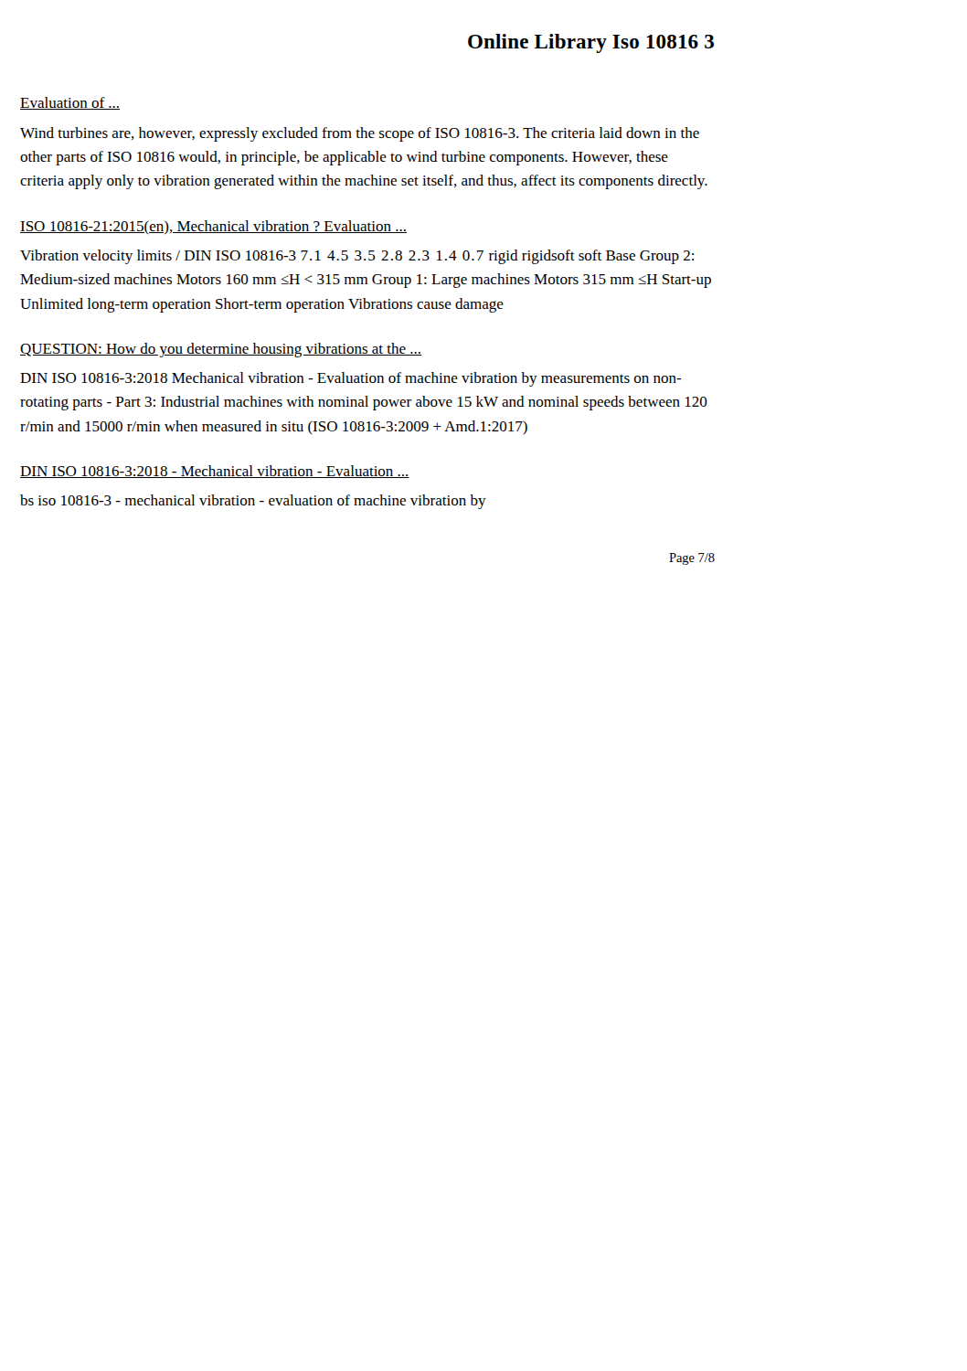Online Library Iso 10816 3
Evaluation of ...
Wind turbines are, however, expressly excluded from the scope of ISO 10816-3. The criteria laid down in the other parts of ISO 10816 would, in principle, be applicable to wind turbine components. However, these criteria apply only to vibration generated within the machine set itself, and thus, affect its components directly.
ISO 10816-21:2015(en), Mechanical vibration ? Evaluation ...
Vibration velocity limits / DIN ISO 10816-3 7.1 4.5 3.5 2.8 2.3 1.4 0.7 rigid rigidsoft soft Base Group 2: Medium-sized machines Motors 160 mm ≤H < 315 mm Group 1: Large machines Motors 315 mm ≤H Start-up Unlimited long-term operation Short-term operation Vibrations cause damage
QUESTION: How do you determine housing vibrations at the ...
DIN ISO 10816-3:2018 Mechanical vibration - Evaluation of machine vibration by measurements on non-rotating parts - Part 3: Industrial machines with nominal power above 15 kW and nominal speeds between 120 r/min and 15000 r/min when measured in situ (ISO 10816-3:2009 + Amd.1:2017)
DIN ISO 10816-3:2018 - Mechanical vibration - Evaluation ...
bs iso 10816-3 - mechanical vibration - evaluation of machine vibration by
Page 7/8